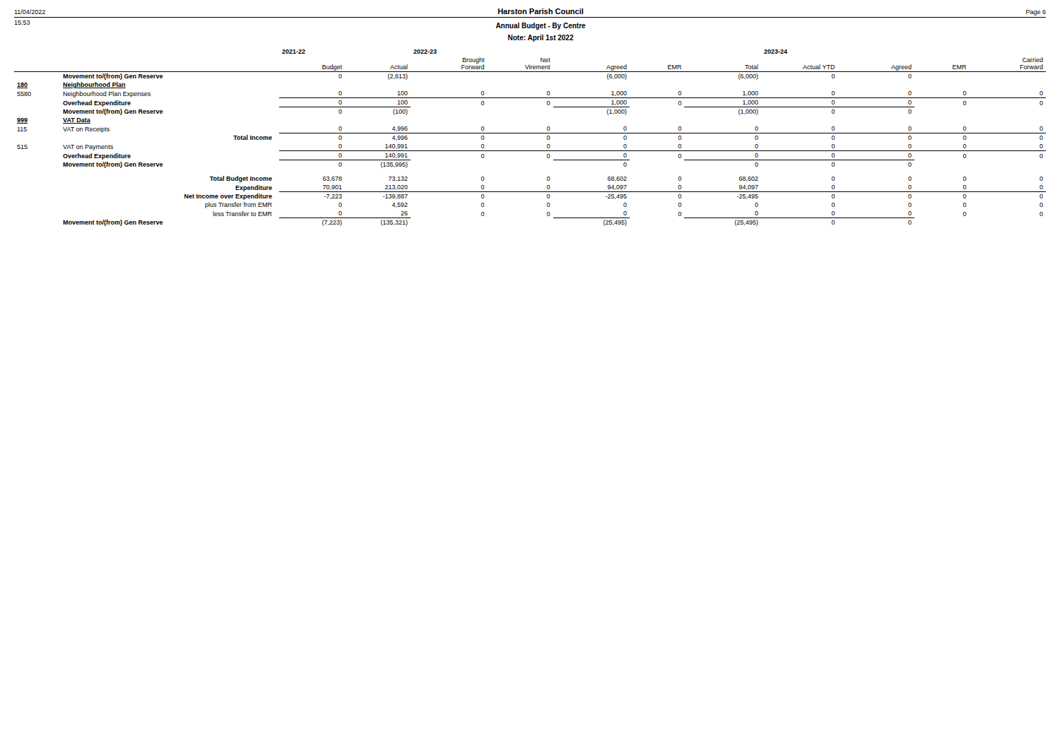11/04/2022
Harston Parish Council
Page 6
15:53
Annual Budget - By Centre
Note: April 1st 2022
| | | 2021-22 | 2022-23 | 2023-24 |
| --- | --- | --- | --- | --- |
| | | Budget | Actual | Brought Forward | Net Virement | Agreed | EMR | Total | Actual YTD | Agreed | EMR | Carried Forward |
| | Movement to/(from) Gen Reserve | 0 | (2,613) | | | (6,000) | | (6,000) | 0 | 0 | | |
| 180 | Neighbourhood Plan | |
| 5580 | Neighbourhood Plan Expenses | 0 | 100 | 0 | 0 | 1,000 | 0 | 1,000 | 0 | 0 | 0 | 0 |
| | Overhead Expenditure | 0 | 100 | 0 | 0 | 1,000 | 0 | 1,000 | 0 | 0 | 0 | 0 |
| | Movement to/(from) Gen Reserve | 0 | (100) | | | (1,000) | | (1,000) | 0 | 0 | | |
| 999 | VAT Data | |
| 115 | VAT on Receipts | 0 | 4,996 | 0 | 0 | 0 | 0 | 0 | 0 | 0 | 0 | 0 |
| | Total Income | 0 | 4,996 | 0 | 0 | 0 | 0 | 0 | 0 | 0 | 0 | 0 |
| 515 | VAT on Payments | 0 | 140,991 | 0 | 0 | 0 | 0 | 0 | 0 | 0 | 0 | 0 |
| | Overhead Expenditure | 0 | 140,991 | 0 | 0 | 0 | 0 | 0 | 0 | 0 | 0 | 0 |
| | Movement to/(from) Gen Reserve | 0 | (135,995) | | | 0 | | 0 | 0 | 0 | | |
| | Total Budget Income | 63,678 | 73,132 | 0 | 0 | 68,602 | 0 | 68,602 | 0 | 0 | 0 | 0 |
| | Expenditure | 70,901 | 213,020 | 0 | 0 | 94,097 | 0 | 94,097 | 0 | 0 | 0 | 0 |
| | Net Income over Expenditure | -7,223 | -139,887 | 0 | 0 | -25,495 | 0 | -25,495 | 0 | 0 | 0 | 0 |
| | plus Transfer from EMR | 0 | 4,592 | 0 | 0 | 0 | 0 | 0 | 0 | 0 | 0 | 0 |
| | less Transfer to EMR | 0 | 26 | 0 | 0 | 0 | 0 | 0 | 0 | 0 | 0 | 0 |
| | Movement to/(from) Gen Reserve | (7,223) | (135,321) | | | (25,495) | | (25,495) | 0 | 0 | | |